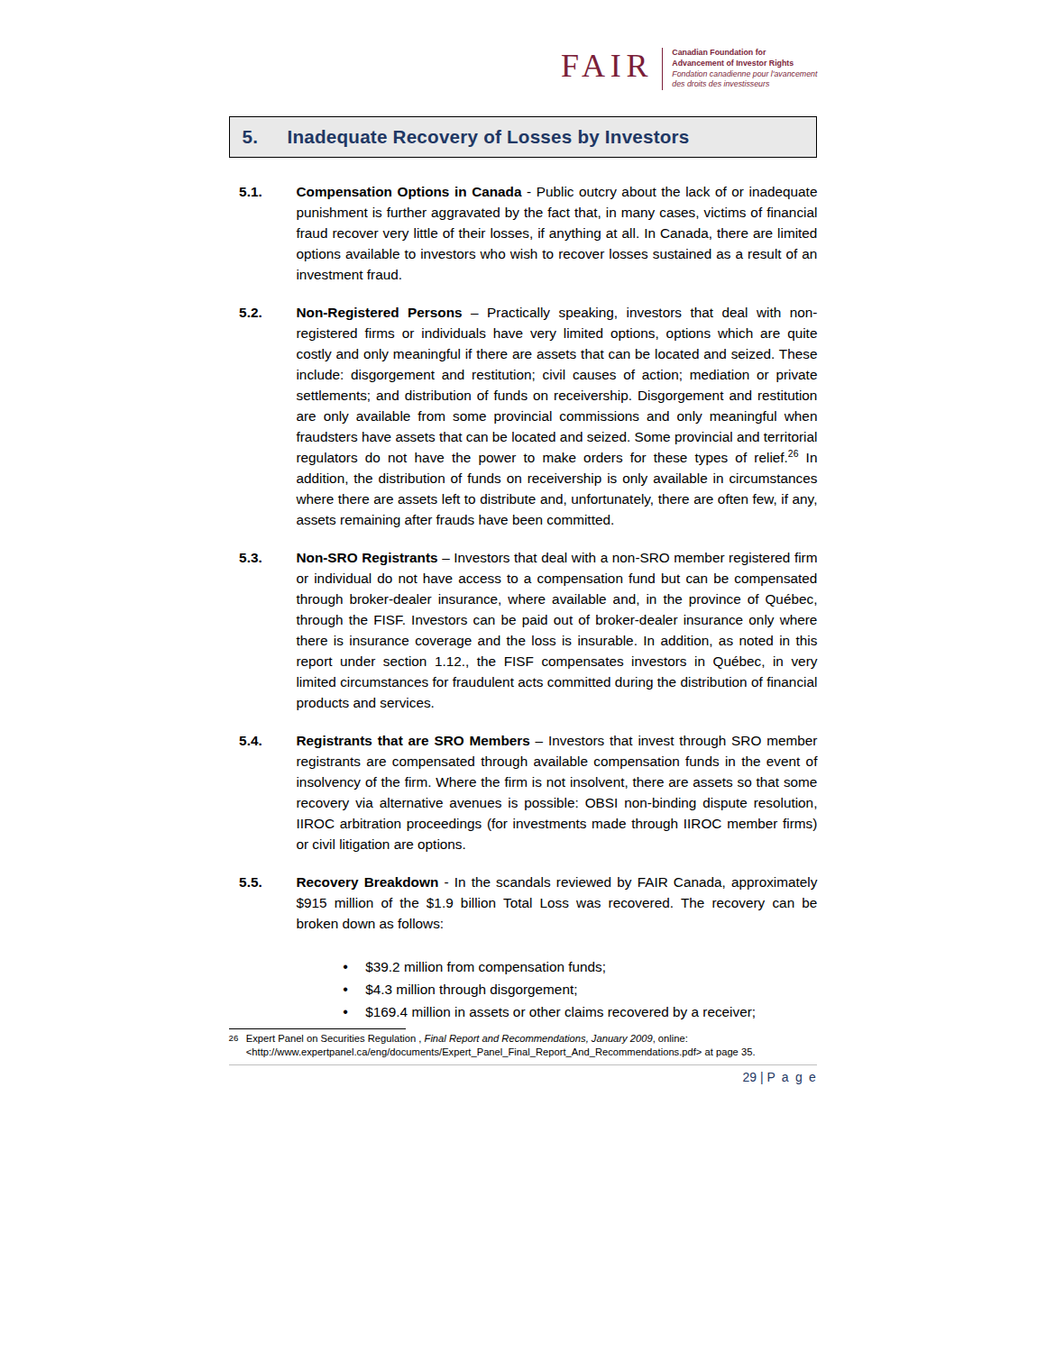FAIR
Canadian Foundation for
Advancement of Investor Rights
Fondation canadienne pour l'avancement
des droits des investisseurs
5. Inadequate Recovery of Losses by Investors
5.1.
Compensation Options in Canada - Public outcry about the lack of or inadequate punishment is further aggravated by the fact that, in many cases, victims of financial fraud recover very little of their losses, if anything at all. In Canada, there are limited options available to investors who wish to recover losses sustained as a result of an investment fraud.
5.2.
Non-Registered Persons – Practically speaking, investors that deal with non-registered firms or individuals have very limited options, options which are quite costly and only meaningful if there are assets that can be located and seized. These include: disgorgement and restitution; civil causes of action; mediation or private settlements; and distribution of funds on receivership. Disgorgement and restitution are only available from some provincial commissions and only meaningful when fraudsters have assets that can be located and seized. Some provincial and territorial regulators do not have the power to make orders for these types of relief.26 In addition, the distribution of funds on receivership is only available in circumstances where there are assets left to distribute and, unfortunately, there are often few, if any, assets remaining after frauds have been committed.
5.3.
Non-SRO Registrants – Investors that deal with a non-SRO member registered firm or individual do not have access to a compensation fund but can be compensated through broker-dealer insurance, where available and, in the province of Québec, through the FISF. Investors can be paid out of broker-dealer insurance only where there is insurance coverage and the loss is insurable. In addition, as noted in this report under section 1.12., the FISF compensates investors in Québec, in very limited circumstances for fraudulent acts committed during the distribution of financial products and services.
5.4.
Registrants that are SRO Members – Investors that invest through SRO member registrants are compensated through available compensation funds in the event of insolvency of the firm. Where the firm is not insolvent, there are assets so that some recovery via alternative avenues is possible: OBSI non-binding dispute resolution, IIROC arbitration proceedings (for investments made through IIROC member firms) or civil litigation are options.
5.5.
Recovery Breakdown - In the scandals reviewed by FAIR Canada, approximately $915 million of the $1.9 billion Total Loss was recovered. The recovery can be broken down as follows:
$39.2 million from compensation funds;
$4.3 million through disgorgement;
$169.4 million in assets or other claims recovered by a receiver;
26
Expert Panel on Securities Regulation , Final Report and Recommendations, January 2009, online:
<http://www.expertpanel.ca/eng/documents/Expert_Panel_Final_Report_And_Recommendations.pdf> at page 35.
29 | P a g e